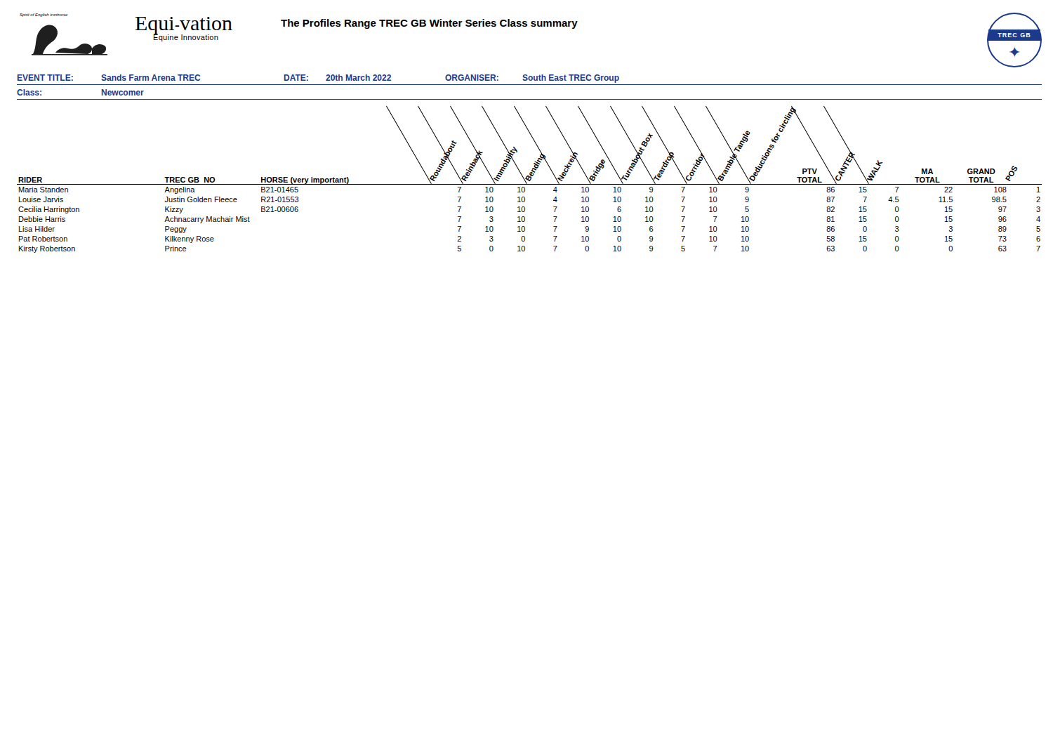Spirit of English ironhorse
Equi-vation
Equine Innovation
The Profiles Range TREC GB Winter Series Class summary
TREC GB
✦
EVENT TITLE:
Sands Farm Arena TREC
DATE:
20th March 2022
ORGANISER:
South East TREC Group
Class:
Newcomer
| RIDER | TREC GB NO | HORSE (very important) | Roundabout | Reinback | Immobility | Bending | Neckrein | Bridge | Turnabout Box | Teardrop | Corridor | Bramble Tangle | Deductions for circling | PTV TOTAL | CANTER | WALK | MA TOTAL | GRAND TOTAL | POS |
| --- | --- | --- | --- | --- | --- | --- | --- | --- | --- | --- | --- | --- | --- | --- | --- | --- | --- | --- | --- |
| Maria Standen | Angelina | B21-01465 | 7 | 10 | 10 | 4 | 10 | 10 | 9 | 7 | 10 | 9 | | 86 | 15 | 7 | 22 | 108 | 1 |
| Louise Jarvis | Justin Golden Fleece | R21-01553 | 7 | 10 | 10 | 4 | 10 | 10 | 10 | 7 | 10 | 9 | | 87 | 7 | 4.5 | 11.5 | 98.5 | 2 |
| Cecilia Harrington | Kizzy | B21-00606 | 7 | 10 | 10 | 7 | 10 | 6 | 10 | 7 | 10 | 5 | | 82 | 15 | 0 | 15 | 97 | 3 |
| Debbie Harris | Achnacarry Machair Mist | | 7 | 3 | 10 | 7 | 10 | 10 | 10 | 7 | 7 | 10 | | 81 | 15 | 0 | 15 | 96 | 4 |
| Lisa Hilder | Peggy | | 7 | 10 | 10 | 7 | 9 | 10 | 6 | 7 | 10 | 10 | | 86 | 0 | 3 | 3 | 89 | 5 |
| Pat Robertson | Kilkenny Rose | | 2 | 3 | 0 | 7 | 10 | 0 | 9 | 7 | 10 | 10 | | 58 | 15 | 0 | 15 | 73 | 6 |
| Kirsty Robertson | Prince | | 5 | 0 | 10 | 7 | 0 | 10 | 9 | 5 | 7 | 10 | | 63 | 0 | 0 | 0 | 63 | 7 |